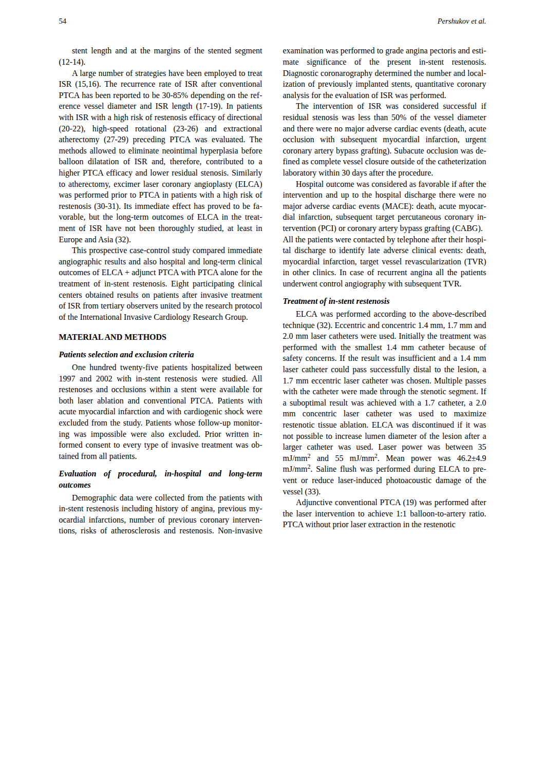54 Pershukov et al.
stent length and at the margins of the stented segment (12-14).
A large number of strategies have been employed to treat ISR (15,16). The recurrence rate of ISR after conventional PTCA has been reported to be 30-85% depending on the reference vessel diameter and ISR length (17-19). In patients with ISR with a high risk of restenosis efficacy of directional (20-22), high-speed rotational (23-26) and extractional atherectomy (27-29) preceding PTCA was evaluated. The methods allowed to eliminate neointimal hyperplasia before balloon dilatation of ISR and, therefore, contributed to a higher PTCA efficacy and lower residual stenosis. Similarly to atherectomy, excimer laser coronary angioplasty (ELCA) was performed prior to PTCA in patients with a high risk of restenosis (30-31). Its immediate effect has proved to be favorable, but the long-term outcomes of ELCA in the treatment of ISR have not been thoroughly studied, at least in Europe and Asia (32).
This prospective case-control study compared immediate angiographic results and also hospital and long-term clinical outcomes of ELCA + adjunct PTCA with PTCA alone for the treatment of in-stent restenosis. Eight participating clinical centers obtained results on patients after invasive treatment of ISR from tertiary observers united by the research protocol of the International Invasive Cardiology Research Group.
Material and Methods
Patients selection and exclusion criteria
One hundred twenty-five patients hospitalized between 1997 and 2002 with in-stent restenosis were studied. All restenoses and occlusions within a stent were available for both laser ablation and conventional PTCA. Patients with acute myocardial infarction and with cardiogenic shock were excluded from the study. Patients whose follow-up monitoring was impossible were also excluded. Prior written informed consent to every type of invasive treatment was obtained from all patients.
Evaluation of procedural, in-hospital and long-term outcomes
Demographic data were collected from the patients with in-stent restenosis including history of angina, previous myocardial infarctions, number of previous coronary interventions, risks of atherosclerosis and restenosis. Non-invasive examination was performed to grade angina pectoris and estimate significance of the present in-stent restenosis. Diagnostic coronarography determined the number and localization of previously implanted stents, quantitative coronary analysis for the evaluation of ISR was performed.
The intervention of ISR was considered successful if residual stenosis was less than 50% of the vessel diameter and there were no major adverse cardiac events (death, acute occlusion with subsequent myocardial infarction, urgent coronary artery bypass grafting). Subacute occlusion was defined as complete vessel closure outside of the catheterization laboratory within 30 days after the procedure.
Hospital outcome was considered as favorable if after the intervention and up to the hospital discharge there were no major adverse cardiac events (MACE): death, acute myocardial infarction, subsequent target percutaneous coronary intervention (PCI) or coronary artery bypass grafting (CABG).
All the patients were contacted by telephone after their hospital discharge to identify late adverse clinical events: death, myocardial infarction, target vessel revascularization (TVR) in other clinics. In case of recurrent angina all the patients underwent control angiography with subsequent TVR.
Treatment of in-stent restenosis
ELCA was performed according to the above-described technique (32). Eccentric and concentric 1.4 mm, 1.7 mm and 2.0 mm laser catheters were used. Initially the treatment was performed with the smallest 1.4 mm catheter because of safety concerns. If the result was insufficient and a 1.4 mm laser catheter could pass successfully distal to the lesion, a 1.7 mm eccentric laser catheter was chosen. Multiple passes with the catheter were made through the stenotic segment. If a suboptimal result was achieved with a 1.7 catheter, a 2.0 mm concentric laser catheter was used to maximize restenotic tissue ablation. ELCA was discontinued if it was not possible to increase lumen diameter of the lesion after a larger catheter was used. Laser power was between 35 mJ/mm2 and 55 mJ/mm2. Mean power was 46.2±4.9 mJ/mm2. Saline flush was performed during ELCA to prevent or reduce laser-induced photoacoustic damage of the vessel (33).
Adjunctive conventional PTCA (19) was performed after the laser intervention to achieve 1:1 balloon-to-artery ratio. PTCA without prior laser extraction in the restenotic